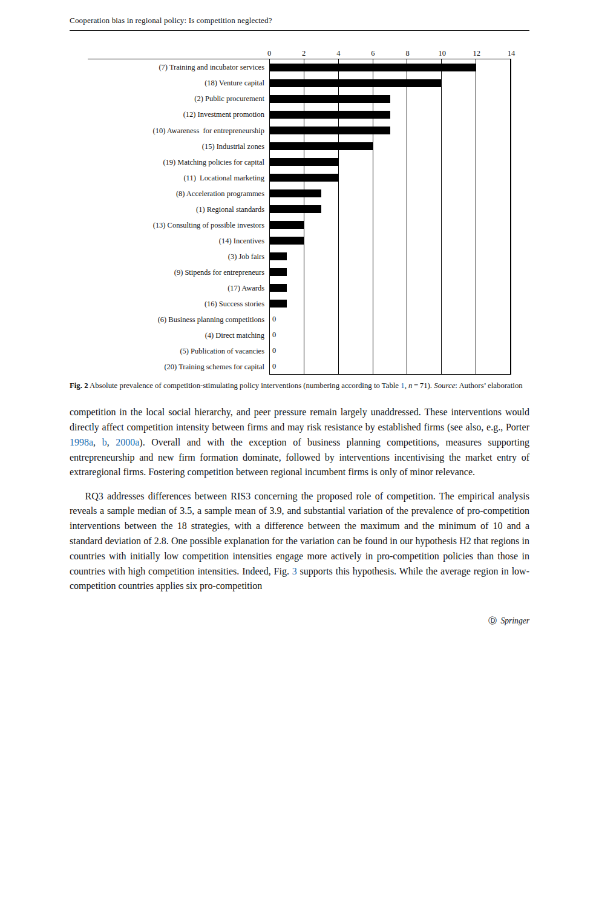Cooperation bias in regional policy: Is competition neglected?
0 2 4 6 8 10 12 14
(7) Training and incubator services
(18) Venture capital
(2) Public procurement
(12) Investment promotion
(10) Awareness for entrepreneurship
(15) Industrial zones
(19) Matching policies for capital
(11) Locational marketing
(8) Acceleration programmes
(1) Regional standards
(13) Consulting of possible investors
(14) Incentives
(3) Job fairs
(9) Stipends for entrepreneurs
(17) Awards
(16) Success stories
(6) Business planning competitions
(4) Direct matching
(5) Publication of vacancies
(20) Training schemes for capital
0
0
0
0
Fig. 2 Absolute prevalence of competition-stimulating policy interventions (numbering according to Table 1, n = 71). Source: Authors’ elaboration
competition in the local social hierarchy, and peer pressure remain largely unaddressed. These interventions would directly affect competition intensity between firms and may risk resistance by established firms (see also, e.g., Porter 1998a, b, 2000a). Overall and with the exception of business planning competitions, measures supporting entrepreneurship and new firm formation dominate, followed by interventions incentivising the market entry of extraregional firms. Fostering competition between regional incumbent firms is only of minor relevance.
RQ3 addresses differences between RIS3 concerning the proposed role of competition. The empirical analysis reveals a sample median of 3.5, a sample mean of 3.9, and substantial variation of the prevalence of pro-competition interventions between the 18 strategies, with a difference between the maximum and the minimum of 10 and a standard deviation of 2.8. One possible explanation for the variation can be found in our hypothesis H2 that regions in countries with initially low competition intensities engage more actively in pro-competition policies than those in countries with high competition intensities. Indeed, Fig. 3 supports this hypothesis. While the average region in low-competition countries applies six pro-competition
Ⓓ Springer